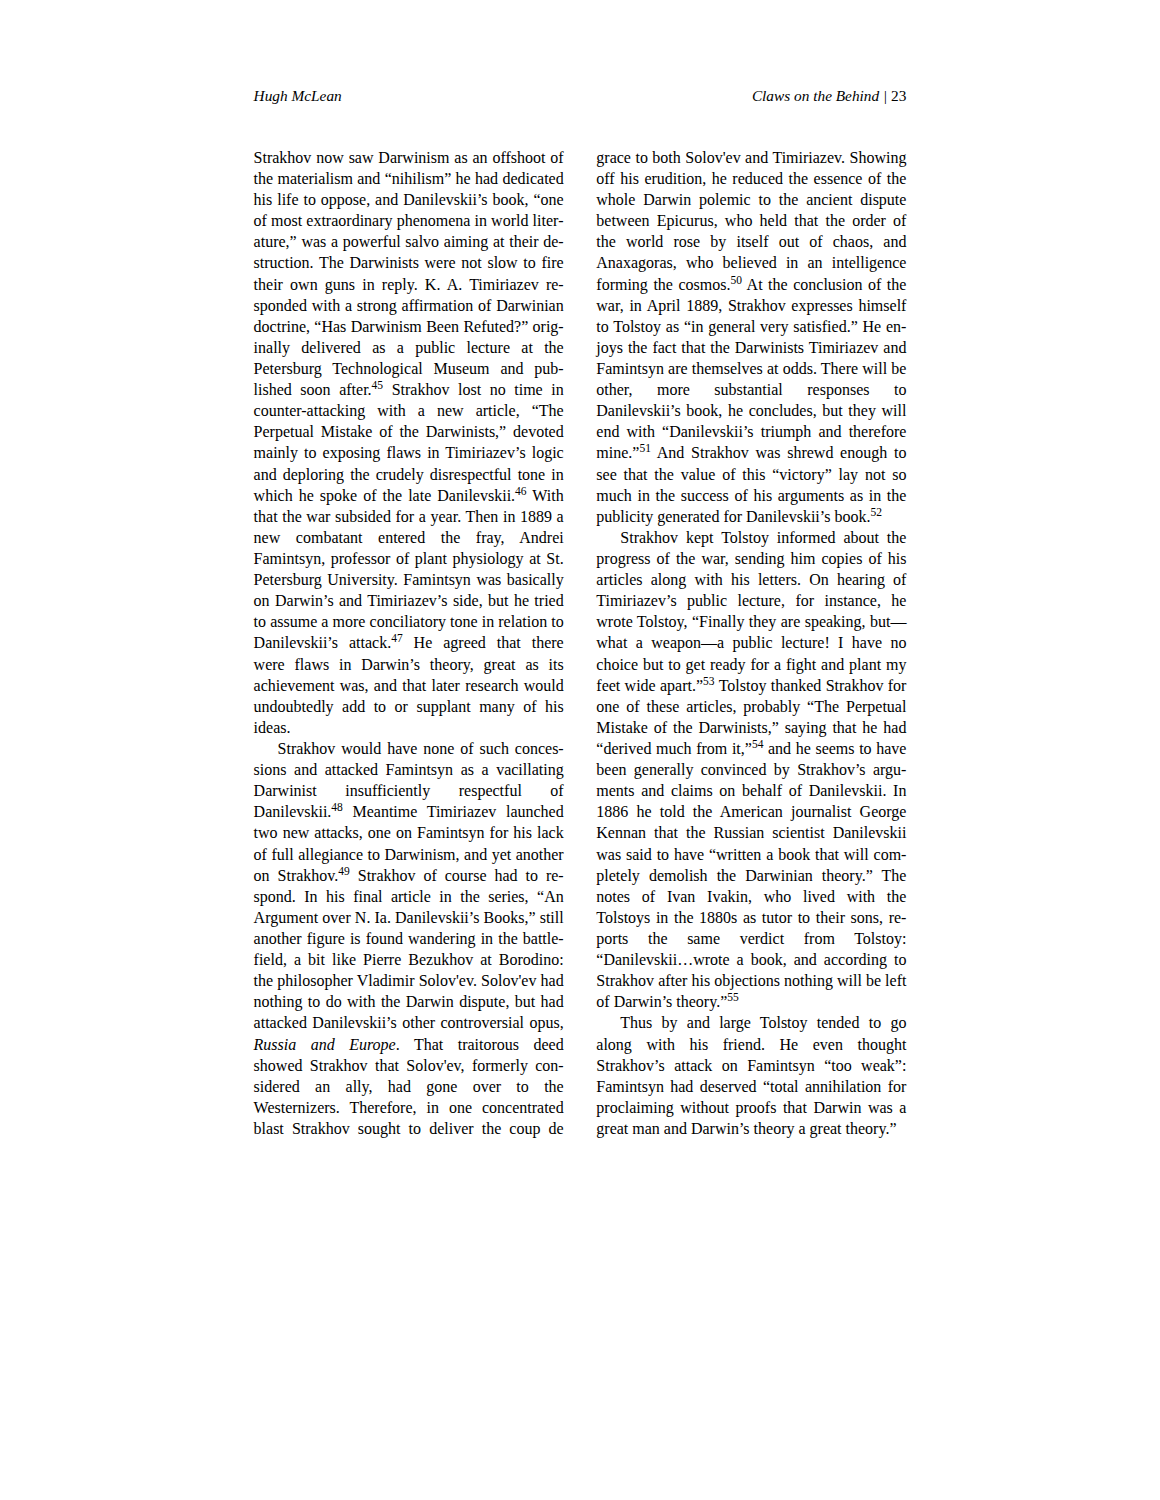Hugh McLean
Claws on the Behind | 23
Strakhov now saw Darwinism as an offshoot of the materialism and “nihilism” he had dedicated his life to oppose, and Danilevskii’s book, “one of most extraordinary phenomena in world literature,” was a powerful salvo aiming at their destruction. The Darwinists were not slow to fire their own guns in reply. K. A. Timiriazev responded with a strong affirmation of Darwinian doctrine, “Has Darwinism Been Refuted?” originally delivered as a public lecture at the Petersburg Technological Museum and published soon after.45 Strakhov lost no time in counter-attacking with a new article, “The Perpetual Mistake of the Darwinists,” devoted mainly to exposing flaws in Timiriazev’s logic and deploring the crudely disrespectful tone in which he spoke of the late Danilevskii.46 With that the war subsided for a year. Then in 1889 a new combatant entered the fray, Andrei Famintsyn, professor of plant physiology at St. Petersburg University. Famintsyn was basically on Darwin’s and Timiriazev’s side, but he tried to assume a more conciliatory tone in relation to Danilevskii’s attack.47 He agreed that there were flaws in Darwin’s theory, great as its achievement was, and that later research would undoubtedly add to or supplant many of his ideas.
Strakhov would have none of such concessions and attacked Famintsyn as a vacillating Darwinist insufficiently respectful of Danilevskii.48 Meantime Timiriazev launched two new attacks, one on Famintsyn for his lack of full allegiance to Darwinism, and yet another on Strakhov.49 Strakhov of course had to respond. In his final article in the series, “An Argument over N. Ia. Danilevskii’s Books,” still another figure is found wandering in the battlefield, a bit like Pierre Bezukhov at Borodino: the philosopher Vladimir Solov'ev. Solov'ev had nothing to do with the Darwin dispute, but had attacked Danilevskii’s other controversial opus, Russia and Europe. That traitorous deed showed Strakhov that Solov'ev, formerly considered an ally, had gone over to the Westernizers. Therefore, in one concentrated blast Strakhov sought to deliver the coup de grace to both Solov'ev and Timiriazev. Showing off his erudition, he reduced the essence of the whole Darwin polemic to the ancient dispute between Epicurus, who held that the order of the world rose by itself out of chaos, and Anaxagoras, who believed in an intelligence forming the cosmos.50 At the conclusion of the war, in April 1889, Strakhov expresses himself to Tolstoy as “in general very satisfied.” He enjoys the fact that the Darwinists Timiriazev and Famintsyn are themselves at odds. There will be other, more substantial responses to Danilevskii’s book, he concludes, but they will end with “Danilevskii’s triumph and therefore mine.”51 And Strakhov was shrewd enough to see that the value of this “victory” lay not so much in the success of his arguments as in the publicity generated for Danilevskii’s book.52
Strakhov kept Tolstoy informed about the progress of the war, sending him copies of his articles along with his letters. On hearing of Timiriazev’s public lecture, for instance, he wrote Tolstoy, “Finally they are speaking, but—what a weapon—a public lecture! I have no choice but to get ready for a fight and plant my feet wide apart.”53 Tolstoy thanked Strakhov for one of these articles, probably “The Perpetual Mistake of the Darwinists,” saying that he had “derived much from it,”54 and he seems to have been generally convinced by Strakhov’s arguments and claims on behalf of Danilevskii. In 1886 he told the American journalist George Kennan that the Russian scientist Danilevskii was said to have “written a book that will completely demolish the Darwinian theory.” The notes of Ivan Ivakin, who lived with the Tolstoys in the 1880s as tutor to their sons, reports the same verdict from Tolstoy: “Danilevskii…wrote a book, and according to Strakhov after his objections nothing will be left of Darwin’s theory.”55
Thus by and large Tolstoy tended to go along with his friend. He even thought Strakhov’s attack on Famintsyn “too weak”: Famintsyn had deserved “total annihilation for proclaiming without proofs that Darwin was a great man and Darwin’s theory a great theory.”